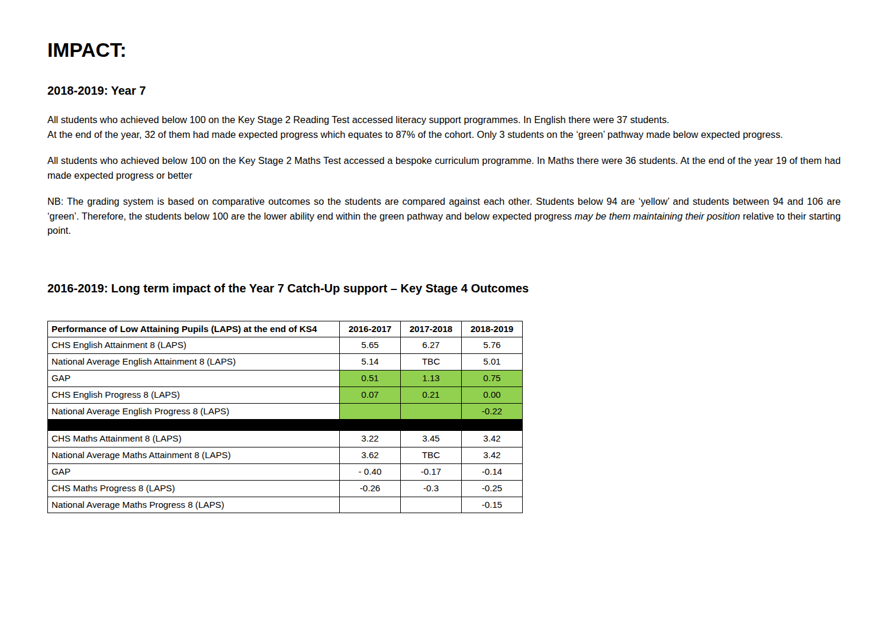IMPACT:
2018-2019: Year 7
All students who achieved below 100 on the Key Stage 2 Reading Test accessed literacy support programmes. In English there were 37 students.
At the end of the year, 32 of them had made expected progress which equates to 87% of the cohort. Only 3 students on the ‘green’ pathway made below expected progress.
All students who achieved below 100 on the Key Stage 2 Maths Test accessed a bespoke curriculum programme. In Maths there were 36 students. At the end of the year 19 of them had made expected progress or better
NB: The grading system is based on comparative outcomes so the students are compared against each other. Students below 94 are ‘yellow’ and students between 94 and 106 are ‘green’. Therefore, the students below 100 are the lower ability end within the green pathway and below expected progress may be them maintaining their position relative to their starting point.
2016-2019: Long term impact of the Year 7 Catch-Up support – Key Stage 4 Outcomes
| Performance of Low Attaining Pupils (LAPS) at the end of KS4 | 2016-2017 | 2017-2018 | 2018-2019 |
| --- | --- | --- | --- |
| CHS English Attainment 8 (LAPS) | 5.65 | 6.27 | 5.76 |
| National Average English Attainment 8 (LAPS) | 5.14 | TBC | 5.01 |
| GAP | 0.51 | 1.13 | 0.75 |
| CHS English Progress 8 (LAPS) | 0.07 | 0.21 | 0.00 |
| National Average English Progress 8 (LAPS) | | | -0.22 |
| CHS Maths Attainment 8 (LAPS) | 3.22 | 3.45 | 3.42 |
| National Average Maths Attainment 8 (LAPS) | 3.62 | TBC | 3.42 |
| GAP | - 0.40 | -0.17 | -0.14 |
| CHS Maths Progress 8 (LAPS) | -0.26 | -0.3 | -0.25 |
| National Average Maths Progress 8 (LAPS) | | | -0.15 |